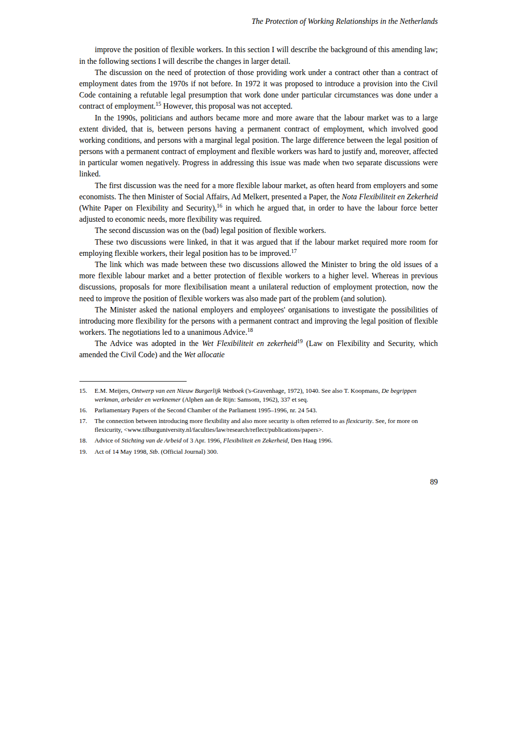The Protection of Working Relationships in the Netherlands
improve the position of flexible workers. In this section I will describe the background of this amending law; in the following sections I will describe the changes in larger detail.
The discussion on the need of protection of those providing work under a contract other than a contract of employment dates from the 1970s if not before. In 1972 it was proposed to introduce a provision into the Civil Code containing a refutable legal presumption that work done under particular circumstances was done under a contract of employment.15 However, this proposal was not accepted.
In the 1990s, politicians and authors became more and more aware that the labour market was to a large extent divided, that is, between persons having a permanent contract of employment, which involved good working conditions, and persons with a marginal legal position. The large difference between the legal position of persons with a permanent contract of employment and flexible workers was hard to justify and, moreover, affected in particular women negatively. Progress in addressing this issue was made when two separate discussions were linked.
The first discussion was the need for a more flexible labour market, as often heard from employers and some economists. The then Minister of Social Affairs, Ad Melkert, presented a Paper, the Nota Flexibiliteit en Zekerheid (White Paper on Flexibility and Security),16 in which he argued that, in order to have the labour force better adjusted to economic needs, more flexibility was required.
The second discussion was on the (bad) legal position of flexible workers.
These two discussions were linked, in that it was argued that if the labour market required more room for employing flexible workers, their legal position has to be improved.17
The link which was made between these two discussions allowed the Minister to bring the old issues of a more flexible labour market and a better protection of flexible workers to a higher level. Whereas in previous discussions, proposals for more flexibilisation meant a unilateral reduction of employment protection, now the need to improve the position of flexible workers was also made part of the problem (and solution).
The Minister asked the national employers and employees' organisations to investigate the possibilities of introducing more flexibility for the persons with a permanent contract and improving the legal position of flexible workers. The negotiations led to a unanimous Advice.18
The Advice was adopted in the Wet Flexibiliteit en zekerheid19 (Law on Flexibility and Security, which amended the Civil Code) and the Wet allocatie
E.M. Meijers, Ontwerp van een Nieuw Burgerlijk Wetboek ('s-Gravenhage, 1972), 1040. See also T. Koopmans, De begrippen werkman, arbeider en werknemer (Alphen aan de Rijn: Samsom, 1962), 337 et seq.
Parliamentary Papers of the Second Chamber of the Parliament 1995–1996, nr. 24 543.
The connection between introducing more flexibility and also more security is often referred to as flexicurity. See, for more on flexicurity, <www.tilburguniversity.nl/faculties/law/research/reflect/publications/papers>.
Advice of Stichting van de Arbeid of 3 Apr. 1996, Flexibiliteit en Zekerheid, Den Haag 1996.
Act of 14 May 1998, Stb. (Official Journal) 300.
89